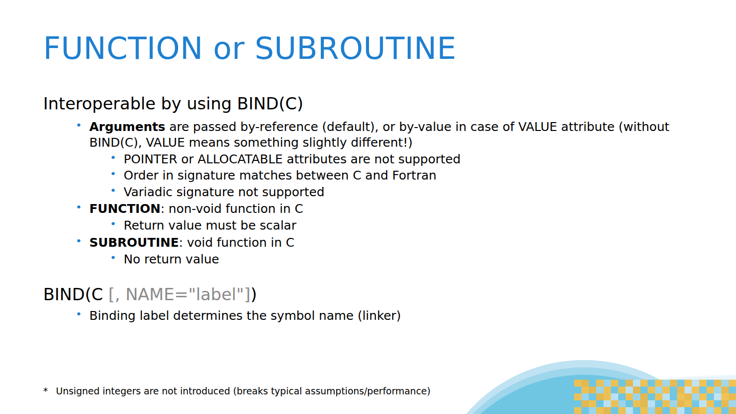FUNCTION or SUBROUTINE
Interoperable by using BIND(C)
Arguments are passed by-reference (default), or by-value in case of VALUE attribute (without BIND(C), VALUE means something slightly different!)
POINTER or ALLOCATABLE attributes are not supported
Order in signature matches between C and Fortran
Variadic signature not supported
FUNCTION: non-void function in C
Return value must be scalar
SUBROUTINE: void function in C
No return value
BIND(C [, NAME="label"])
Binding label determines the symbol name (linker)
*Unsigned integers are not introduced (breaks typical assumptions/performance)